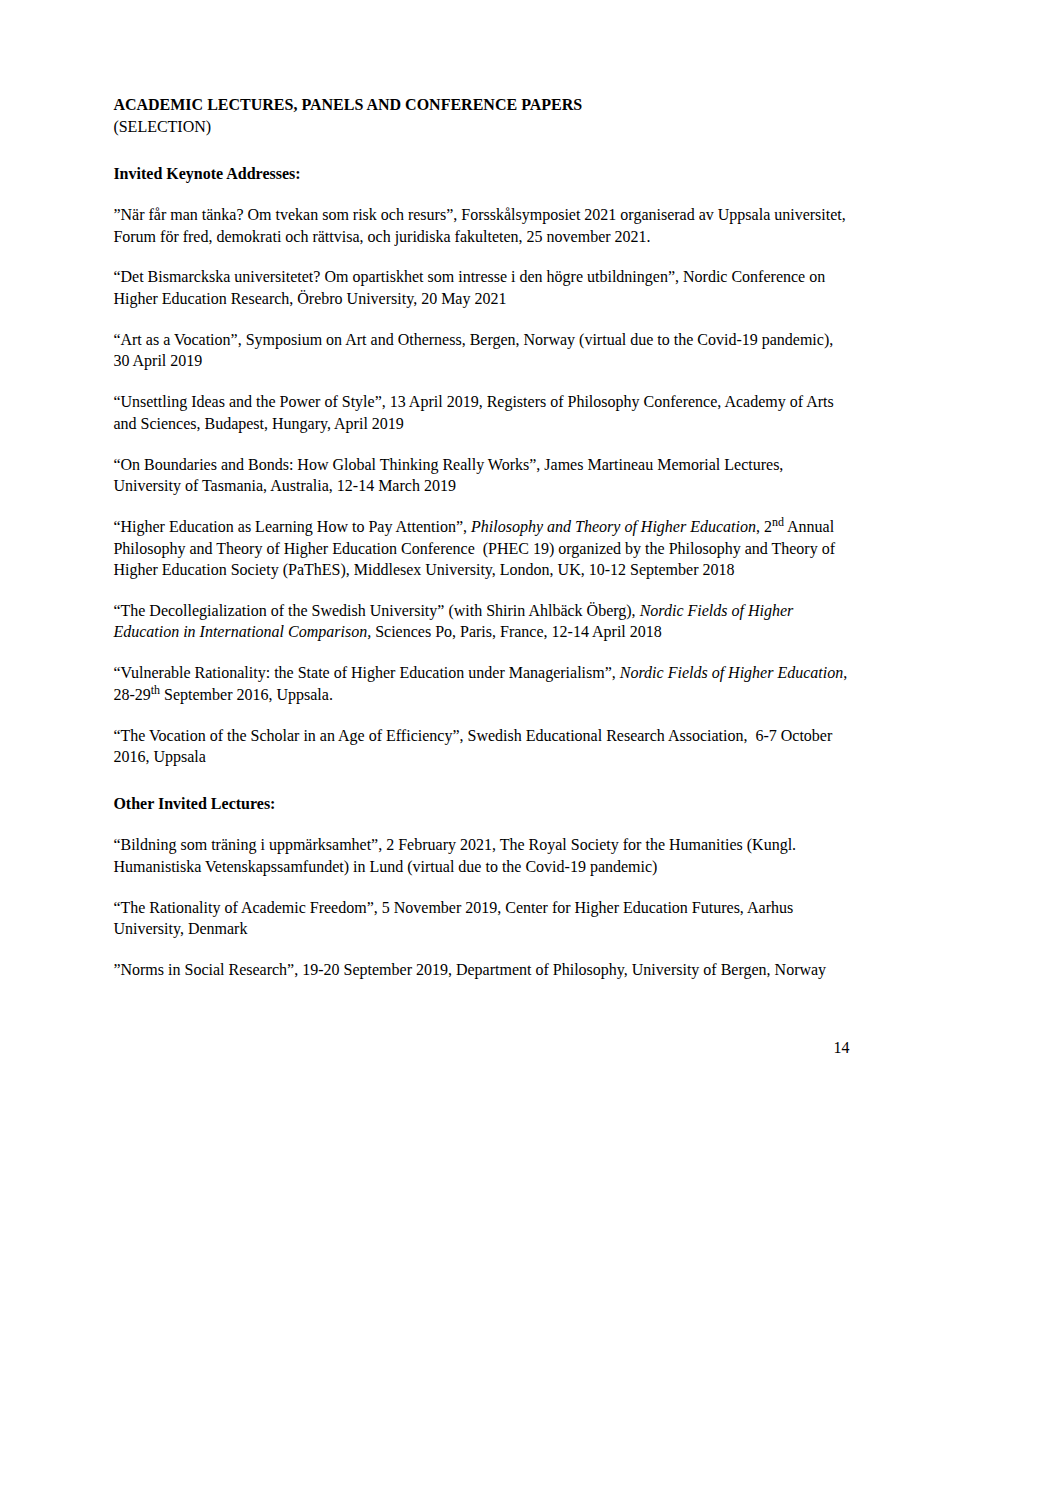Academic Lectures, Panels and Conference Papers
(SELECTION)
Invited Keynote Addresses:
”När får man tänka? Om tvekan som risk och resurs”, Forsskålsymposiet 2021 organiserad av Uppsala universitet, Forum för fred, demokrati och rättvisa, och juridiska fakulteten, 25 november 2021.
“Det Bismarckska universitetet? Om opartiskhet som intresse i den högre utbildningen”, Nordic Conference on Higher Education Research, Örebro University, 20 May 2021
“Art as a Vocation”, Symposium on Art and Otherness, Bergen, Norway (virtual due to the Covid-19 pandemic), 30 April 2019
“Unsettling Ideas and the Power of Style”, 13 April 2019, Registers of Philosophy Conference, Academy of Arts and Sciences, Budapest, Hungary, April 2019
“On Boundaries and Bonds: How Global Thinking Really Works”, James Martineau Memorial Lectures, University of Tasmania, Australia, 12-14 March 2019
“Higher Education as Learning How to Pay Attention”, Philosophy and Theory of Higher Education, 2nd Annual Philosophy and Theory of Higher Education Conference (PHEC 19) organized by the Philosophy and Theory of Higher Education Society (PaThES), Middlesex University, London, UK, 10-12 September 2018
“The Decollegialization of the Swedish University” (with Shirin Ahlbäck Öberg), Nordic Fields of Higher Education in International Comparison, Sciences Po, Paris, France, 12-14 April 2018
“Vulnerable Rationality: the State of Higher Education under Managerialism”, Nordic Fields of Higher Education, 28-29th September 2016, Uppsala.
“The Vocation of the Scholar in an Age of Efficiency”, Swedish Educational Research Association, 6-7 October 2016, Uppsala
Other Invited Lectures:
“Bildning som träning i uppmärksamhet”, 2 February 2021, The Royal Society for the Humanities (Kungl. Humanistiska Vetenskapssamfundet) in Lund (virtual due to the Covid-19 pandemic)
“The Rationality of Academic Freedom”, 5 November 2019, Center for Higher Education Futures, Aarhus University, Denmark
”Norms in Social Research”, 19-20 September 2019, Department of Philosophy, University of Bergen, Norway
14